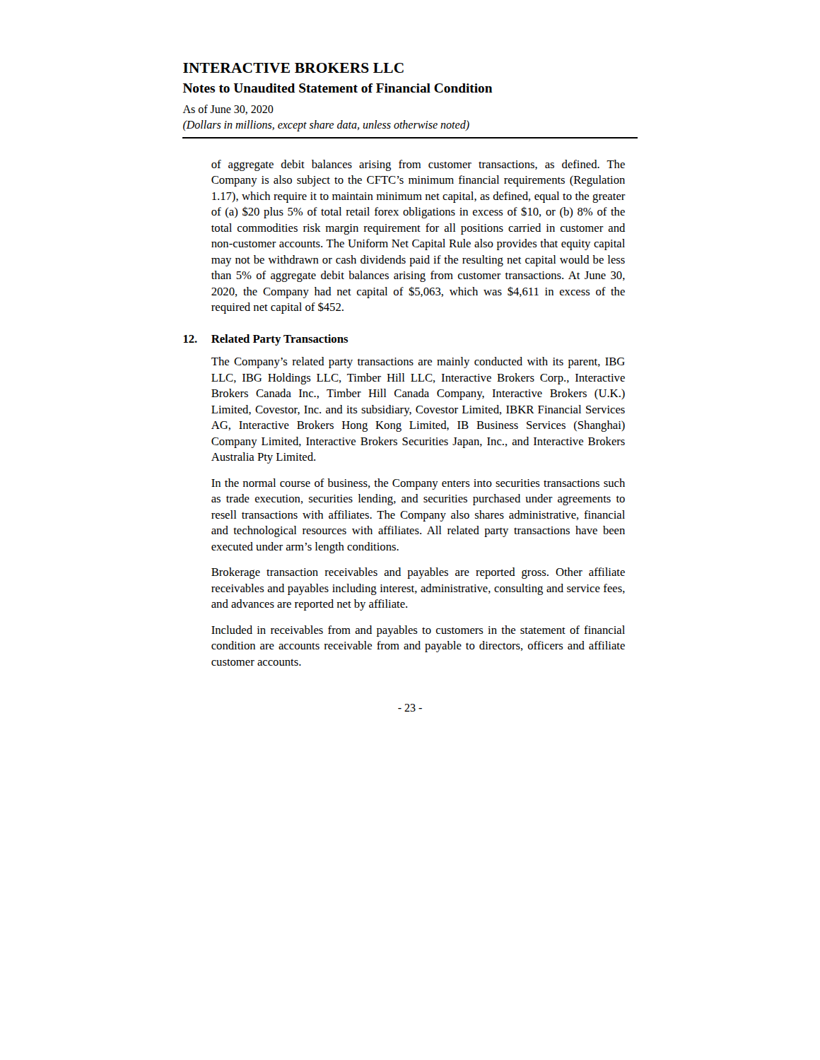INTERACTIVE BROKERS LLC
Notes to Unaudited Statement of Financial Condition
As of June 30, 2020
(Dollars in millions, except share data, unless otherwise noted)
of aggregate debit balances arising from customer transactions, as defined. The Company is also subject to the CFTC’s minimum financial requirements (Regulation 1.17), which require it to maintain minimum net capital, as defined, equal to the greater of (a) $20 plus 5% of total retail forex obligations in excess of $10, or (b) 8% of the total commodities risk margin requirement for all positions carried in customer and non-customer accounts. The Uniform Net Capital Rule also provides that equity capital may not be withdrawn or cash dividends paid if the resulting net capital would be less than 5% of aggregate debit balances arising from customer transactions. At June 30, 2020, the Company had net capital of $5,063, which was $4,611 in excess of the required net capital of $452.
12. Related Party Transactions
The Company’s related party transactions are mainly conducted with its parent, IBG LLC, IBG Holdings LLC, Timber Hill LLC, Interactive Brokers Corp., Interactive Brokers Canada Inc., Timber Hill Canada Company, Interactive Brokers (U.K.) Limited, Covestor, Inc. and its subsidiary, Covestor Limited, IBKR Financial Services AG, Interactive Brokers Hong Kong Limited, IB Business Services (Shanghai) Company Limited, Interactive Brokers Securities Japan, Inc., and Interactive Brokers Australia Pty Limited.
In the normal course of business, the Company enters into securities transactions such as trade execution, securities lending, and securities purchased under agreements to resell transactions with affiliates. The Company also shares administrative, financial and technological resources with affiliates. All related party transactions have been executed under arm’s length conditions.
Brokerage transaction receivables and payables are reported gross. Other affiliate receivables and payables including interest, administrative, consulting and service fees, and advances are reported net by affiliate.
Included in receivables from and payables to customers in the statement of financial condition are accounts receivable from and payable to directors, officers and affiliate customer accounts.
- 23 -